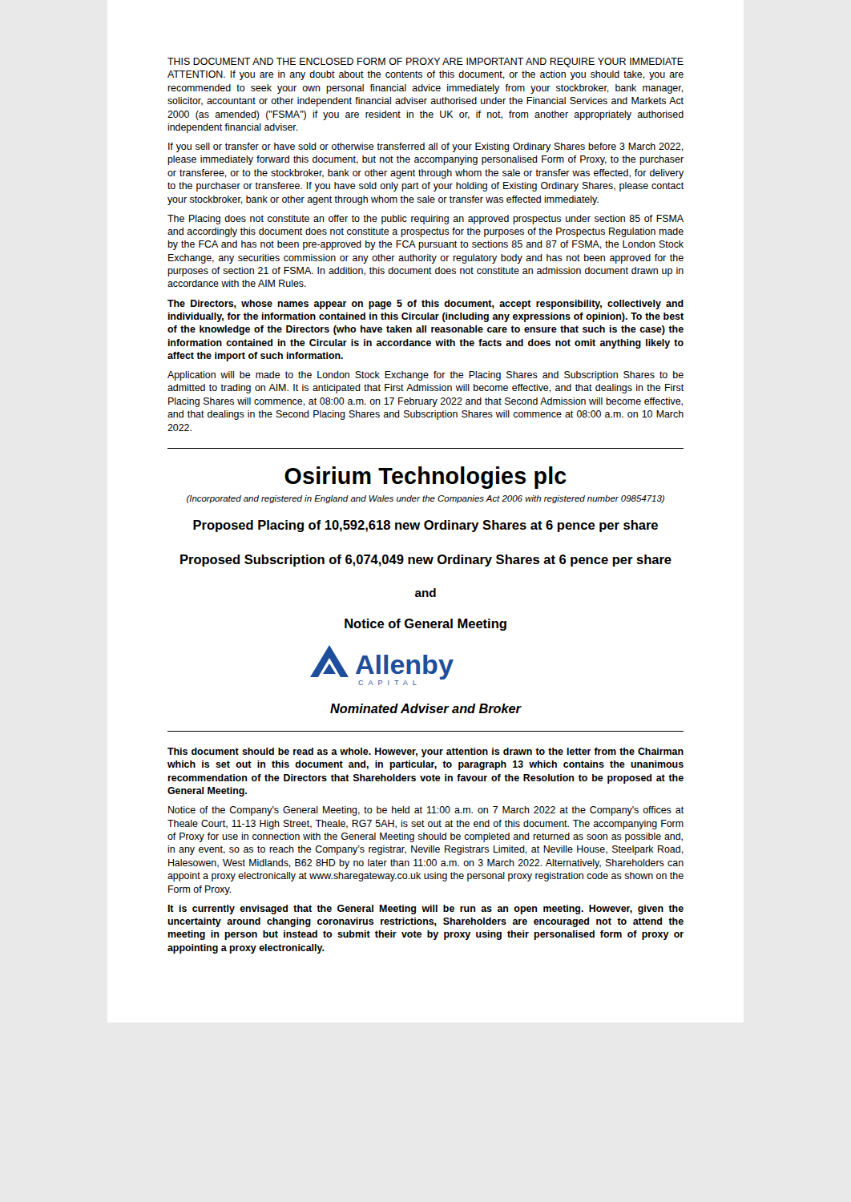THIS DOCUMENT AND THE ENCLOSED FORM OF PROXY ARE IMPORTANT AND REQUIRE YOUR IMMEDIATE ATTENTION. If you are in any doubt about the contents of this document, or the action you should take, you are recommended to seek your own personal financial advice immediately from your stockbroker, bank manager, solicitor, accountant or other independent financial adviser authorised under the Financial Services and Markets Act 2000 (as amended) ("FSMA") if you are resident in the UK or, if not, from another appropriately authorised independent financial adviser.
If you sell or transfer or have sold or otherwise transferred all of your Existing Ordinary Shares before 3 March 2022, please immediately forward this document, but not the accompanying personalised Form of Proxy, to the purchaser or transferee, or to the stockbroker, bank or other agent through whom the sale or transfer was effected, for delivery to the purchaser or transferee. If you have sold only part of your holding of Existing Ordinary Shares, please contact your stockbroker, bank or other agent through whom the sale or transfer was effected immediately.
The Placing does not constitute an offer to the public requiring an approved prospectus under section 85 of FSMA and accordingly this document does not constitute a prospectus for the purposes of the Prospectus Regulation made by the FCA and has not been pre-approved by the FCA pursuant to sections 85 and 87 of FSMA, the London Stock Exchange, any securities commission or any other authority or regulatory body and has not been approved for the purposes of section 21 of FSMA. In addition, this document does not constitute an admission document drawn up in accordance with the AIM Rules.
The Directors, whose names appear on page 5 of this document, accept responsibility, collectively and individually, for the information contained in this Circular (including any expressions of opinion). To the best of the knowledge of the Directors (who have taken all reasonable care to ensure that such is the case) the information contained in the Circular is in accordance with the facts and does not omit anything likely to affect the import of such information.
Application will be made to the London Stock Exchange for the Placing Shares and Subscription Shares to be admitted to trading on AIM. It is anticipated that First Admission will become effective, and that dealings in the First Placing Shares will commence, at 08:00 a.m. on 17 February 2022 and that Second Admission will become effective, and that dealings in the Second Placing Shares and Subscription Shares will commence at 08:00 a.m. on 10 March 2022.
Osirium Technologies plc
(Incorporated and registered in England and Wales under the Companies Act 2006 with registered number 09854713)
Proposed Placing of 10,592,618 new Ordinary Shares at 6 pence per share
Proposed Subscription of 6,074,049 new Ordinary Shares at 6 pence per share
and
Notice of General Meeting
Allenby CAPITAL
Nominated Adviser and Broker
This document should be read as a whole. However, your attention is drawn to the letter from the Chairman which is set out in this document and, in particular, to paragraph 13 which contains the unanimous recommendation of the Directors that Shareholders vote in favour of the Resolution to be proposed at the General Meeting.
Notice of the Company's General Meeting, to be held at 11:00 a.m. on 7 March 2022 at the Company's offices at Theale Court, 11-13 High Street, Theale, RG7 5AH, is set out at the end of this document. The accompanying Form of Proxy for use in connection with the General Meeting should be completed and returned as soon as possible and, in any event, so as to reach the Company’s registrar, Neville Registrars Limited, at Neville House, Steelpark Road, Halesowen, West Midlands, B62 8HD by no later than 11:00 a.m. on 3 March 2022. Alternatively, Shareholders can appoint a proxy electronically at www.sharegateway.co.uk using the personal proxy registration code as shown on the Form of Proxy.
It is currently envisaged that the General Meeting will be run as an open meeting. However, given the uncertainty around changing coronavirus restrictions, Shareholders are encouraged not to attend the meeting in person but instead to submit their vote by proxy using their personalised form of proxy or appointing a proxy electronically.